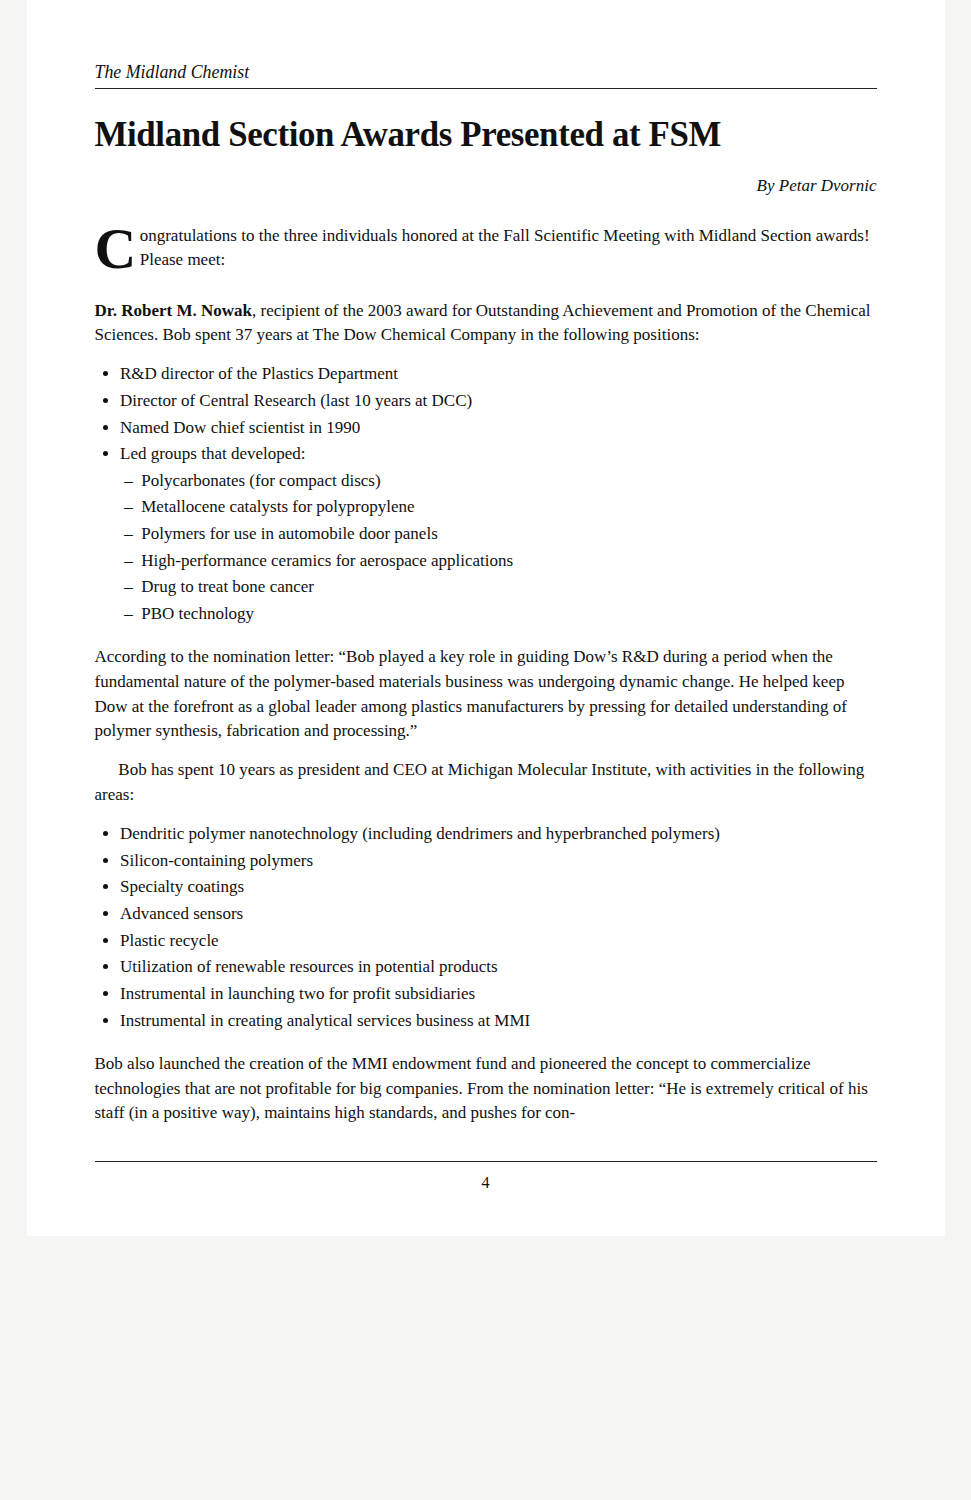The Midland Chemist
Midland Section Awards Presented at FSM
By Petar Dvornic
Congratulations to the three individuals honored at the Fall Scientific Meeting with Midland Section awards! Please meet:
Dr. Robert M. Nowak, recipient of the 2003 award for Outstanding Achievement and Promotion of the Chemical Sciences. Bob spent 37 years at The Dow Chemical Company in the following positions:
R&D director of the Plastics Department
Director of Central Research (last 10 years at DCC)
Named Dow chief scientist in 1990
Led groups that developed:
Polycarbonates (for compact discs)
Metallocene catalysts for polypropylene
Polymers for use in automobile door panels
High-performance ceramics for aerospace applications
Drug to treat bone cancer
PBO technology
According to the nomination letter: “Bob played a key role in guiding Dow’s R&D during a period when the fundamental nature of the polymer-based materials business was undergoing dynamic change. He helped keep Dow at the forefront as a global leader among plastics manufacturers by pressing for detailed understanding of polymer synthesis, fabrication and processing.”
Bob has spent 10 years as president and CEO at Michigan Molecular Institute, with activities in the following areas:
Dendritic polymer nanotechnology (including dendrimers and hyperbranched polymers)
Silicon-containing polymers
Specialty coatings
Advanced sensors
Plastic recycle
Utilization of renewable resources in potential products
Instrumental in launching two for profit subsidiaries
Instrumental in creating analytical services business at MMI
Bob also launched the creation of the MMI endowment fund and pioneered the concept to commercialize technologies that are not profitable for big companies. From the nomination letter: “He is extremely critical of his staff (in a positive way), maintains high standards, and pushes for con-
4